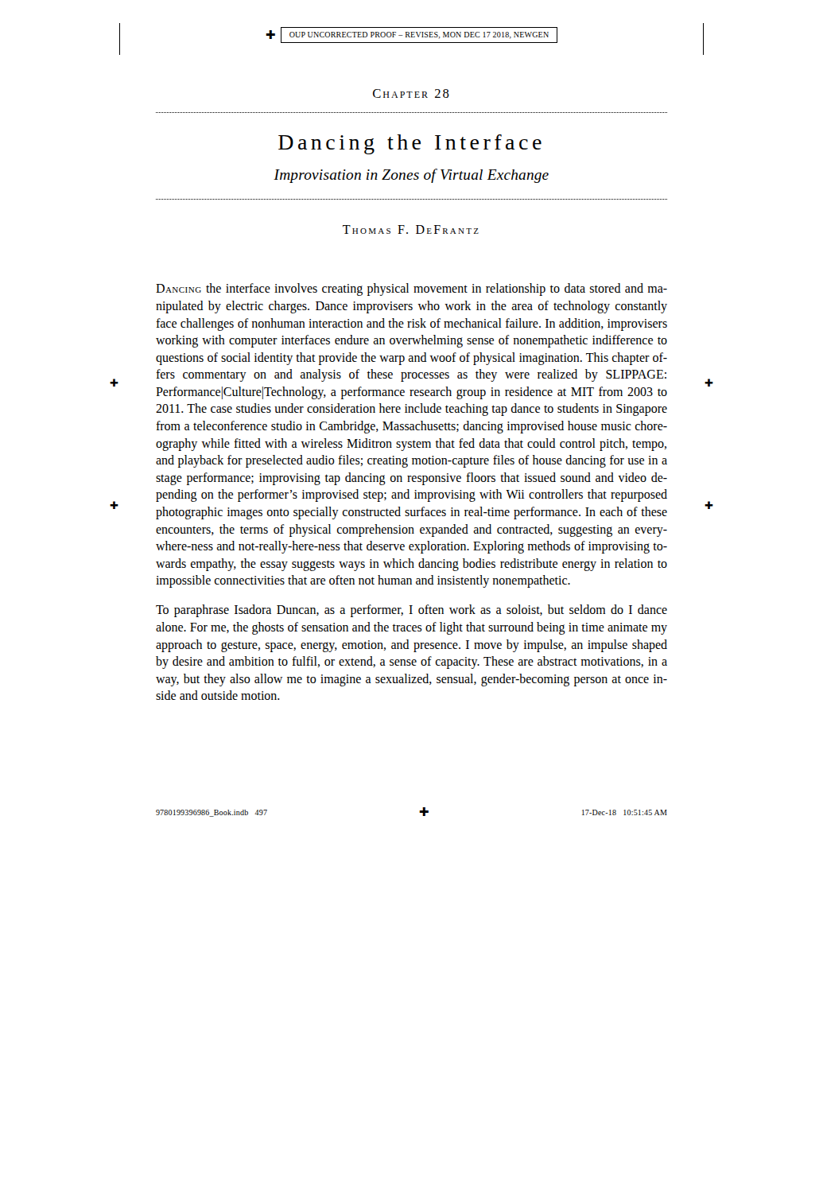✚ OUP UNCORRECTED PROOF – REVISES, Mon Dec 17 2018, NEWGEN
Chapter 28
Dancing the Interface
Improvisation in Zones of Virtual Exchange
Thomas F. DeFrantz
Dancing the interface involves creating physical movement in relationship to data stored and manipulated by electric charges. Dance improvisers who work in the area of technology constantly face challenges of nonhuman interaction and the risk of mechanical failure. In addition, improvisers working with computer interfaces endure an overwhelming sense of nonempathetic indifference to questions of social identity that provide the warp and woof of physical imagination. This chapter offers commentary on and analysis of these processes as they were realized by SLIPPAGE: Performance|Culture|Technology, a performance research group in residence at MIT from 2003 to 2011. The case studies under consideration here include teaching tap dance to students in Singapore from a teleconference studio in Cambridge, Massachusetts; dancing improvised house music choreography while fitted with a wireless Miditron system that fed data that could control pitch, tempo, and playback for preselected audio files; creating motion-capture files of house dancing for use in a stage performance; improvising tap dancing on responsive floors that issued sound and video depending on the performer’s improvised step; and improvising with Wii controllers that repurposed photographic images onto specially constructed surfaces in real-time performance. In each of these encounters, the terms of physical comprehension expanded and contracted, suggesting an every-where-ness and not-really-here-ness that deserve exploration. Exploring methods of improvising towards empathy, the essay suggests ways in which dancing bodies redistribute energy in relation to impossible connectivities that are often not human and insistently nonempathetic.
To paraphrase Isadora Duncan, as a performer, I often work as a soloist, but seldom do I dance alone. For me, the ghosts of sensation and the traces of light that surround being in time animate my approach to gesture, space, energy, emotion, and presence. I move by impulse, an impulse shaped by desire and ambition to fulfil, or extend, a sense of capacity. These are abstract motivations, in a way, but they also allow me to imagine a sexualized, sensual, gender-becoming person at once inside and outside motion.
✚ ✚ ✚ ✚
9780199396986_Book.indb 497 ✚ 17-Dec-18 10:51:45 AM